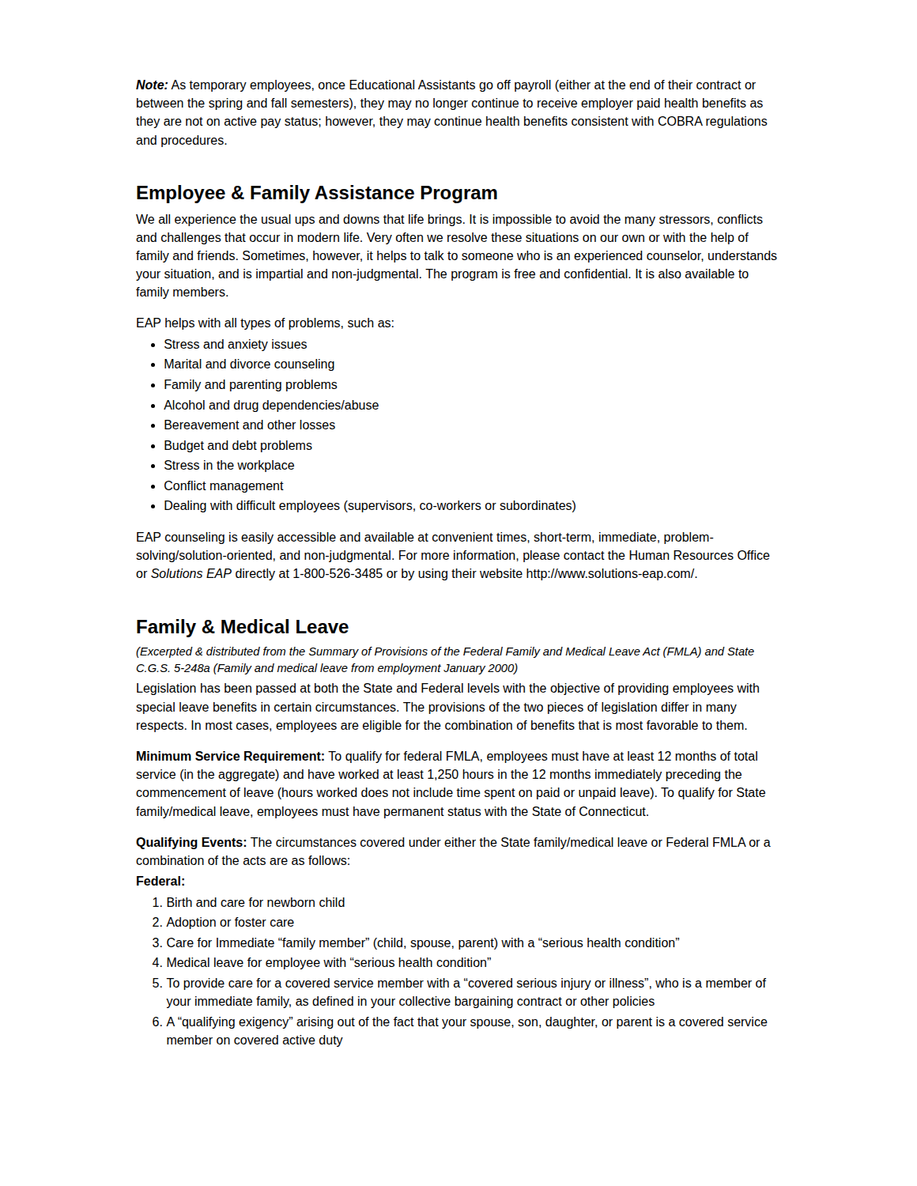Note: As temporary employees, once Educational Assistants go off payroll (either at the end of their contract or between the spring and fall semesters), they may no longer continue to receive employer paid health benefits as they are not on active pay status; however, they may continue health benefits consistent with COBRA regulations and procedures.
Employee & Family Assistance Program
We all experience the usual ups and downs that life brings. It is impossible to avoid the many stressors, conflicts and challenges that occur in modern life. Very often we resolve these situations on our own or with the help of family and friends. Sometimes, however, it helps to talk to someone who is an experienced counselor, understands your situation, and is impartial and non-judgmental. The program is free and confidential. It is also available to family members.
EAP helps with all types of problems, such as:
Stress and anxiety issues
Marital and divorce counseling
Family and parenting problems
Alcohol and drug dependencies/abuse
Bereavement and other losses
Budget and debt problems
Stress in the workplace
Conflict management
Dealing with difficult employees (supervisors, co-workers or subordinates)
EAP counseling is easily accessible and available at convenient times, short-term, immediate, problem-solving/solution-oriented, and non-judgmental. For more information, please contact the Human Resources Office or Solutions EAP directly at 1-800-526-3485 or by using their website http://www.solutions-eap.com/.
Family & Medical Leave
(Excerpted & distributed from the Summary of Provisions of the Federal Family and Medical Leave Act (FMLA) and State C.G.S. 5-248a (Family and medical leave from employment January 2000)
Legislation has been passed at both the State and Federal levels with the objective of providing employees with special leave benefits in certain circumstances. The provisions of the two pieces of legislation differ in many respects. In most cases, employees are eligible for the combination of benefits that is most favorable to them.
Minimum Service Requirement: To qualify for federal FMLA, employees must have at least 12 months of total service (in the aggregate) and have worked at least 1,250 hours in the 12 months immediately preceding the commencement of leave (hours worked does not include time spent on paid or unpaid leave). To qualify for State family/medical leave, employees must have permanent status with the State of Connecticut.
Qualifying Events: The circumstances covered under either the State family/medical leave or Federal FMLA or a combination of the acts are as follows:
Federal:
Birth and care for newborn child
Adoption or foster care
Care for Immediate “family member” (child, spouse, parent) with a “serious health condition”
Medical leave for employee with “serious health condition”
To provide care for a covered service member with a “covered serious injury or illness”, who is a member of your immediate family, as defined in your collective bargaining contract or other policies
A “qualifying exigency” arising out of the fact that your spouse, son, daughter, or parent is a covered service member on covered active duty